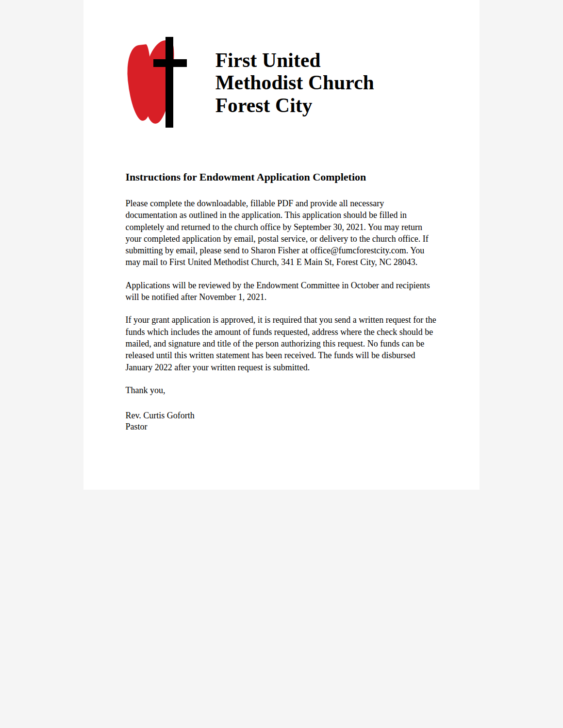First United
Methodist Church
Forest City
Instructions for Endowment Application Completion
Please complete the downloadable, fillable PDF and provide all necessary documentation as outlined in the application. This application should be filled in completely and returned to the church office by September 30, 2021. You may return your completed application by email, postal service, or delivery to the church office. If submitting by email, please send to Sharon Fisher at office@fumcforestcity.com. You may mail to First United Methodist Church, 341 E Main St, Forest City, NC 28043.
Applications will be reviewed by the Endowment Committee in October and recipients will be notified after November 1, 2021.
If your grant application is approved, it is required that you send a written request for the funds which includes the amount of funds requested, address where the check should be mailed, and signature and title of the person authorizing this request. No funds can be released until this written statement has been received. The funds will be disbursed January 2022 after your written request is submitted.
Thank you,
Rev. Curtis Goforth Pastor